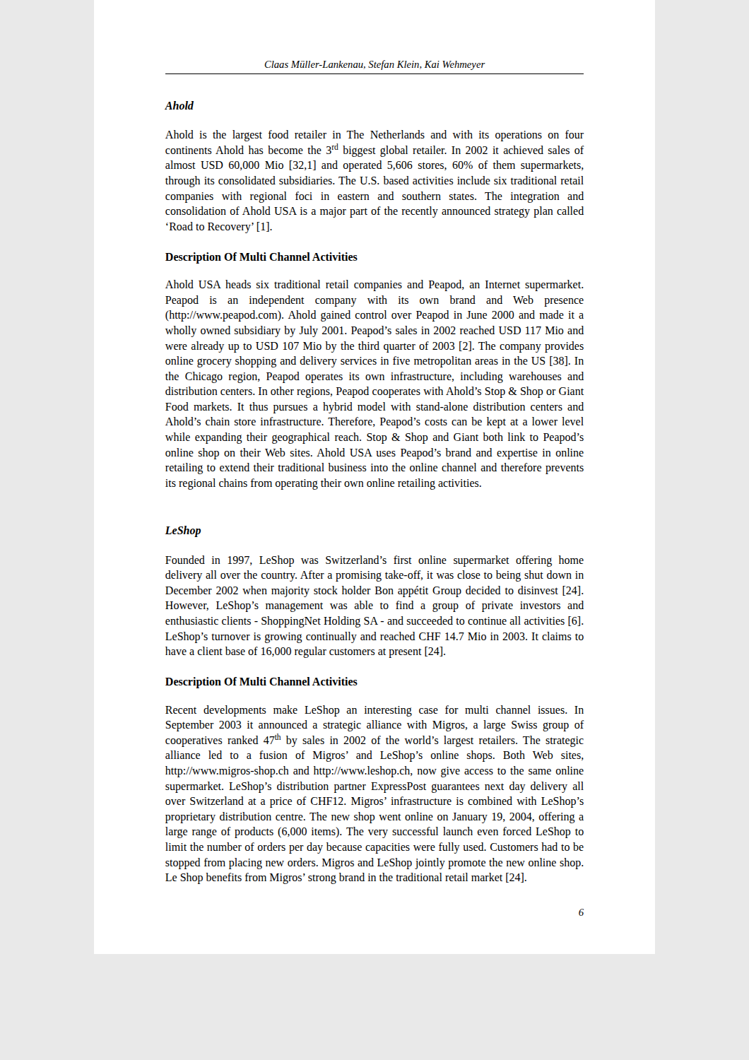Claas Müller-Lankenau, Stefan Klein, Kai Wehmeyer
Ahold
Ahold is the largest food retailer in The Netherlands and with its operations on four continents Ahold has become the 3rd biggest global retailer. In 2002 it achieved sales of almost USD 60,000 Mio [32,1] and operated 5,606 stores, 60% of them supermarkets, through its consolidated subsidiaries. The U.S. based activities include six traditional retail companies with regional foci in eastern and southern states. The integration and consolidation of Ahold USA is a major part of the recently announced strategy plan called ‘Road to Recovery’ [1].
Description Of Multi Channel Activities
Ahold USA heads six traditional retail companies and Peapod, an Internet supermarket. Peapod is an independent company with its own brand and Web presence (http://www.peapod.com). Ahold gained control over Peapod in June 2000 and made it a wholly owned subsidiary by July 2001. Peapod’s sales in 2002 reached USD 117 Mio and were already up to USD 107 Mio by the third quarter of 2003 [2]. The company provides online grocery shopping and delivery services in five metropolitan areas in the US [38]. In the Chicago region, Peapod operates its own infrastructure, including warehouses and distribution centers. In other regions, Peapod cooperates with Ahold’s Stop & Shop or Giant Food markets. It thus pursues a hybrid model with stand-alone distribution centers and Ahold’s chain store infrastructure. Therefore, Peapod’s costs can be kept at a lower level while expanding their geographical reach. Stop & Shop and Giant both link to Peapod’s online shop on their Web sites. Ahold USA uses Peapod’s brand and expertise in online retailing to extend their traditional business into the online channel and therefore prevents its regional chains from operating their own online retailing activities.
LeShop
Founded in 1997, LeShop was Switzerland’s first online supermarket offering home delivery all over the country. After a promising take-off, it was close to being shut down in December 2002 when majority stock holder Bon appétit Group decided to disinvest [24]. However, LeShop’s management was able to find a group of private investors and enthusiastic clients - ShoppingNet Holding SA - and succeeded to continue all activities [6]. LeShop’s turnover is growing continually and reached CHF 14.7 Mio in 2003. It claims to have a client base of 16,000 regular customers at present [24].
Description Of Multi Channel Activities
Recent developments make LeShop an interesting case for multi channel issues. In September 2003 it announced a strategic alliance with Migros, a large Swiss group of cooperatives ranked 47th by sales in 2002 of the world’s largest retailers. The strategic alliance led to a fusion of Migros’ and LeShop’s online shops. Both Web sites, http://www.migros-shop.ch and http://www.leshop.ch, now give access to the same online supermarket. LeShop’s distribution partner ExpressPost guarantees next day delivery all over Switzerland at a price of CHF12. Migros’ infrastructure is combined with LeShop’s proprietary distribution centre. The new shop went online on January 19, 2004, offering a large range of products (6,000 items). The very successful launch even forced LeShop to limit the number of orders per day because capacities were fully used. Customers had to be stopped from placing new orders. Migros and LeShop jointly promote the new online shop. Le Shop benefits from Migros’ strong brand in the traditional retail market [24].
6